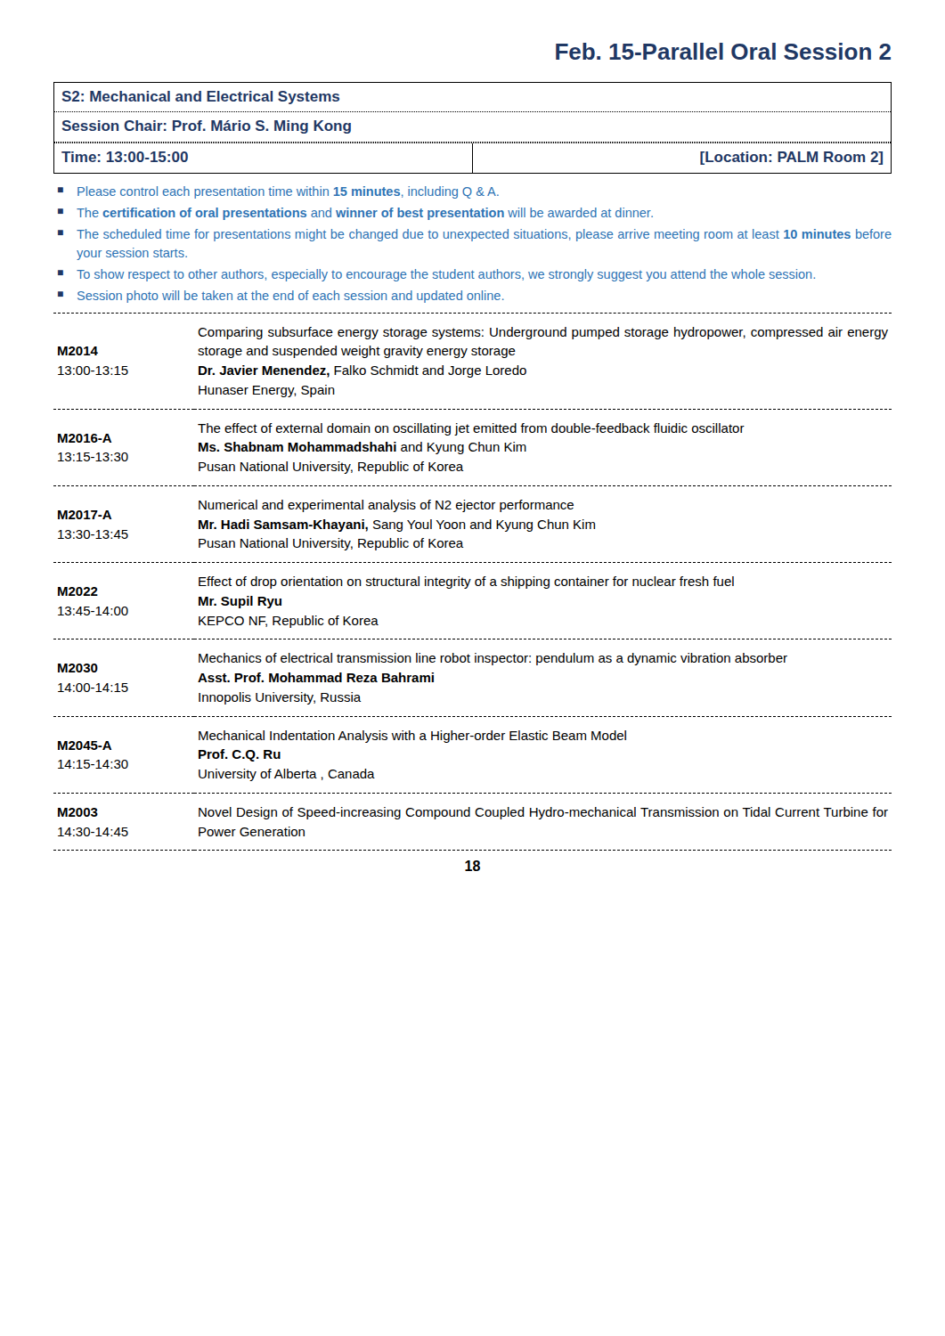Feb. 15-Parallel Oral Session 2
S2: Mechanical and Electrical Systems
Session Chair: Prof. Mário S. Ming Kong
Time: 13:00-15:00
[Location: PALM Room 2]
Please control each presentation time within 15 minutes, including Q & A.
The certification of oral presentations and winner of best presentation will be awarded at dinner.
The scheduled time for presentations might be changed due to unexpected situations, please arrive meeting room at least 10 minutes before your session starts.
To show respect to other authors, especially to encourage the student authors, we strongly suggest you attend the whole session.
Session photo will be taken at the end of each session and updated online.
| M2014 13:00-13:15 | Comparing subsurface energy storage systems: Underground pumped storage hydropower, compressed air energy storage and suspended weight gravity energy storage Dr. Javier Menendez, Falko Schmidt and Jorge Loredo Hunaser Energy, Spain |
| M2016-A 13:15-13:30 | The effect of external domain on oscillating jet emitted from double-feedback fluidic oscillator Ms. Shabnam Mohammadshahi and Kyung Chun Kim Pusan National University, Republic of Korea |
| M2017-A 13:30-13:45 | Numerical and experimental analysis of N2 ejector performance Mr. Hadi Samsam-Khayani, Sang Youl Yoon and Kyung Chun Kim Pusan National University, Republic of Korea |
| M2022 13:45-14:00 | Effect of drop orientation on structural integrity of a shipping container for nuclear fresh fuel Mr. Supil Ryu KEPCO NF, Republic of Korea |
| M2030 14:00-14:15 | Mechanics of electrical transmission line robot inspector: pendulum as a dynamic vibration absorber Asst. Prof. Mohammad Reza Bahrami Innopolis University, Russia |
| M2045-A 14:15-14:30 | Mechanical Indentation Analysis with a Higher-order Elastic Beam Model Prof. C.Q. Ru University of Alberta , Canada |
| M2003 14:30-14:45 | Novel Design of Speed-increasing Compound Coupled Hydro-mechanical Transmission on Tidal Current Turbine for Power Generation |
18